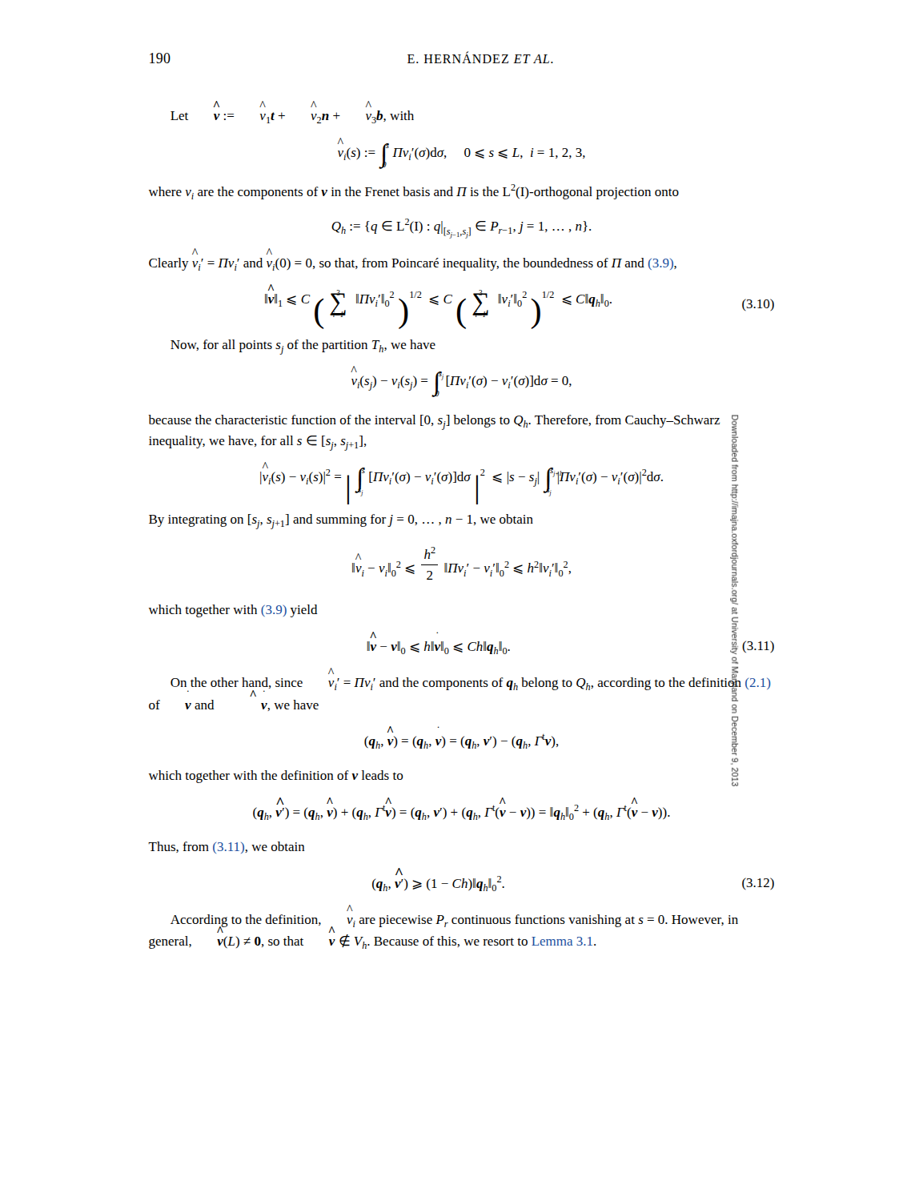Downloaded from http://imajna.oxfordjournals.org/ at University of Maryland on December 9, 2013
190
E. HERNÁNDEZ ET AL.
Let ^v := ^v1t + ^v2n + ^v3b, with
^vi(s) := ∫s 0 Πvi′(σ)dσ, 0 ⩽ s ⩽ L, i = 1, 2, 3,
where vi are the components of v in the Frenet basis and Π is the L2(I)-orthogonal projection onto
Qh := {q ∈ L2(I) : q|[sj−1,sj] ∈ Pr−1, j = 1, … , n}.
Clearly ^vi′ = Πvi′ and ^vi(0) = 0, so that, from Poincaré inequality, the boundedness of Π and (3.9),
‖^v‖1 ⩽ C ( ∑3 i=1 ‖Πvi′‖02 )1/2 ⩽ C ( ∑3 i=1 ‖vi′‖02 )1/2 ⩽ C‖qh‖0.
(3.10)
Now, for all points sj of the partition Th, we have
^vi(sj) − vi(sj) = ∫sj 0 [Πvi′(σ) − vi′(σ)]dσ = 0,
because the characteristic function of the interval [0, sj] belongs to Qh. Therefore, from Cauchy–Schwarz inequality, we have, for all s ∈ [sj, sj+1],
|^vi(s) − vi(s)|2 = | ∫ssj [Πvi′(σ) − vi′(σ)]dσ |2 ⩽ |s − sj| ∫sj+1 sj |Πvi′(σ) − vi′(σ)|2dσ.
By integrating on [sj, sj+1] and summing for j = 0, … , n − 1, we obtain
‖^vi − vi‖02 ⩽ h22 ‖Πvi′ − vi′‖02 ⩽ h2‖vi′‖02,
which together with (3.9) yield
‖^v − v‖0 ⩽ h‖˙v‖0 ⩽ Ch‖qh‖0.
(3.11)
On the other hand, since ^vi′ = Πvi′ and the components of qh belong to Qh, according to the definition (2.1) of ˙v and ^˙v, we have
(qh, ^˙v) = (qh, ˙v) = (qh, v′) − (qh, Γtv),
which together with the definition of v leads to
(qh, ^v′) = (qh, ^˙v) + (qh, Γt^v) = (qh, v′) + (qh, Γt(^v − v)) = ‖qh‖02 + (qh, Γt(^v − v)).
Thus, from (3.11), we obtain
(qh, ^v′) ⩾ (1 − Ch)‖qh‖02.
(3.12)
According to the definition, ^vi are piecewise Pr continuous functions vanishing at s = 0. However, in general, ^v(L) ≠ 0, so that ^v ∉ Vh. Because of this, we resort to Lemma 3.1.